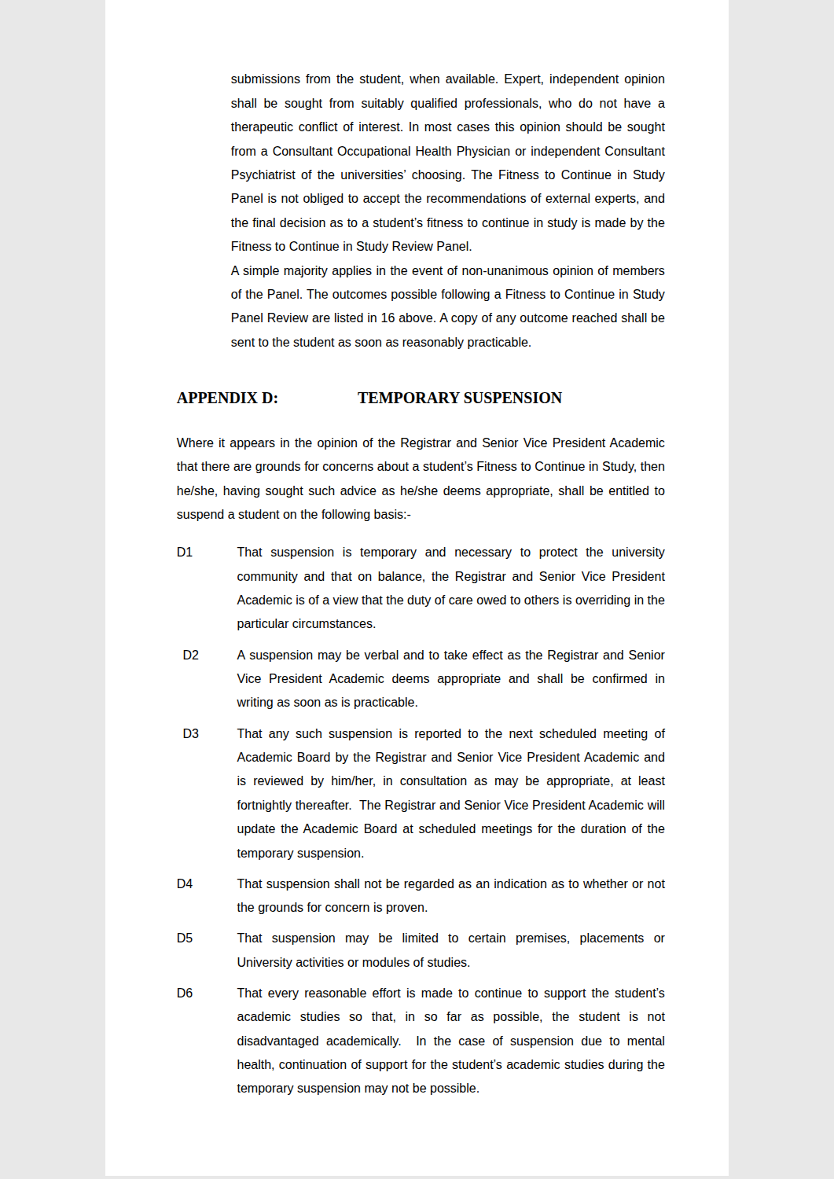submissions from the student, when available. Expert, independent opinion shall be sought from suitably qualified professionals, who do not have a therapeutic conflict of interest. In most cases this opinion should be sought from a Consultant Occupational Health Physician or independent Consultant Psychiatrist of the universities’ choosing. The Fitness to Continue in Study Panel is not obliged to accept the recommendations of external experts, and the final decision as to a student’s fitness to continue in study is made by the Fitness to Continue in Study Review Panel.
A simple majority applies in the event of non-unanimous opinion of members of the Panel. The outcomes possible following a Fitness to Continue in Study Panel Review are listed in 16 above. A copy of any outcome reached shall be sent to the student as soon as reasonably practicable.
APPENDIX D: TEMPORARY SUSPENSION
Where it appears in the opinion of the Registrar and Senior Vice President Academic that there are grounds for concerns about a student’s Fitness to Continue in Study, then he/she, having sought such advice as he/she deems appropriate, shall be entitled to suspend a student on the following basis:-
| D1 | That suspension is temporary and necessary to protect the university community and that on balance, the Registrar and Senior Vice President Academic is of a view that the duty of care owed to others is overriding in the particular circumstances. |
| D2 | A suspension may be verbal and to take effect as the Registrar and Senior Vice President Academic deems appropriate and shall be confirmed in writing as soon as is practicable. |
| D3 | That any such suspension is reported to the next scheduled meeting of Academic Board by the Registrar and Senior Vice President Academic and is reviewed by him/her, in consultation as may be appropriate, at least fortnightly thereafter. The Registrar and Senior Vice President Academic will update the Academic Board at scheduled meetings for the duration of the temporary suspension. |
| D4 | That suspension shall not be regarded as an indication as to whether or not the grounds for concern is proven. |
| D5 | That suspension may be limited to certain premises, placements or University activities or modules of studies. |
| D6 | That every reasonable effort is made to continue to support the student’s academic studies so that, in so far as possible, the student is not disadvantaged academically. In the case of suspension due to mental health, continuation of support for the student’s academic studies during the temporary suspension may not be possible. |